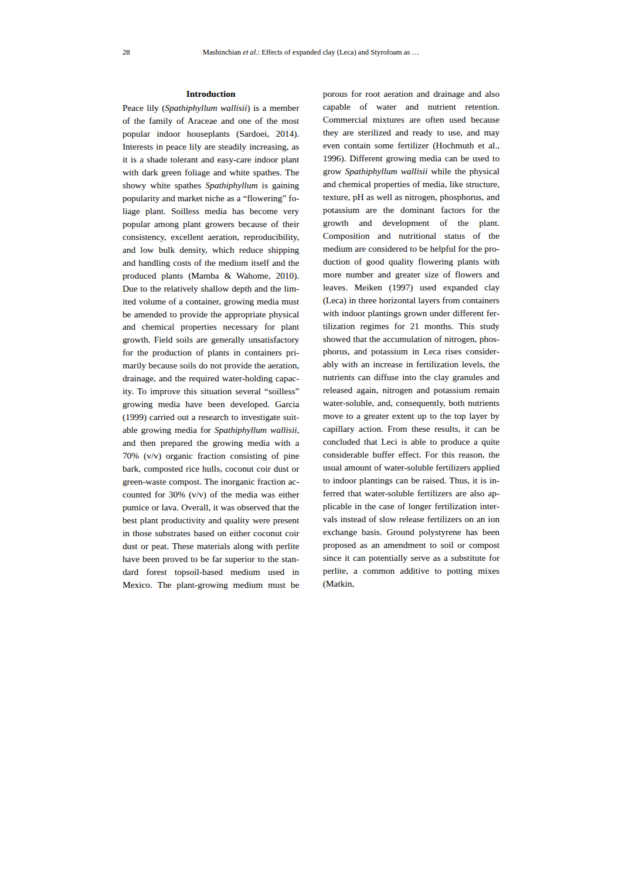28 Mashinchian et al.: Effects of expanded clay (Leca) and Styrofoam as …
Introduction
Peace lily (Spathiphyllum wallisii) is a member of the family of Araceae and one of the most popular indoor houseplants (Sardoei, 2014). Interests in peace lily are steadily increasing, as it is a shade tolerant and easy-care indoor plant with dark green foliage and white spathes. The showy white spathes Spathiphyllum is gaining popularity and market niche as a “flowering” foliage plant. Soilless media has become very popular among plant growers because of their consistency, excellent aeration, reproducibility, and low bulk density, which reduce shipping and handling costs of the medium itself and the produced plants (Mamba & Wahome, 2010). Due to the relatively shallow depth and the limited volume of a container, growing media must be amended to provide the appropriate physical and chemical properties necessary for plant growth. Field soils are generally unsatisfactory for the production of plants in containers primarily because soils do not provide the aeration, drainage, and the required water-holding capacity. To improve this situation several “soilless” growing media have been developed. Garcia (1999) carried out a research to investigate suitable growing media for Spathiphyllum wallisii, and then prepared the growing media with a 70% (v/v) organic fraction consisting of pine bark, composted rice hulls, coconut coir dust or green-waste compost. The inorganic fraction accounted for 30% (v/v) of the media was either pumice or lava. Overall, it was observed that the best plant productivity and quality were present in those substrates based on either coconut coir dust or peat. These materials along with perlite have been proved to be far superior to the standard forest topsoil-based medium used in Mexico. The plant-growing medium must be porous for root aeration and drainage and also capable of water and nutrient retention. Commercial mixtures are often used because they are sterilized and ready to use, and may even contain some fertilizer (Hochmuth et al., 1996). Different growing media can be used to grow Spathiphyllum wallisii while the physical and chemical properties of media, like structure, texture, pH as well as nitrogen, phosphorus, and potassium are the dominant factors for the growth and development of the plant. Composition and nutritional status of the medium are considered to be helpful for the production of good quality flowering plants with more number and greater size of flowers and leaves. Meiken (1997) used expanded clay (Leca) in three horizontal layers from containers with indoor plantings grown under different fertilization regimes for 21 months. This study showed that the accumulation of nitrogen, phosphorus, and potassium in Leca rises considerably with an increase in fertilization levels, the nutrients can diffuse into the clay granules and released again, nitrogen and potassium remain water-soluble, and, consequently, both nutrients move to a greater extent up to the top layer by capillary action. From these results, it can be concluded that Leci is able to produce a quite considerable buffer effect. For this reason, the usual amount of water-soluble fertilizers applied to indoor plantings can be raised. Thus, it is inferred that water-soluble fertilizers are also applicable in the case of longer fertilization intervals instead of slow release fertilizers on an ion exchange basis. Ground polystyrene has been proposed as an amendment to soil or compost since it can potentially serve as a substitute for perlite, a common additive to potting mixes (Matkin,